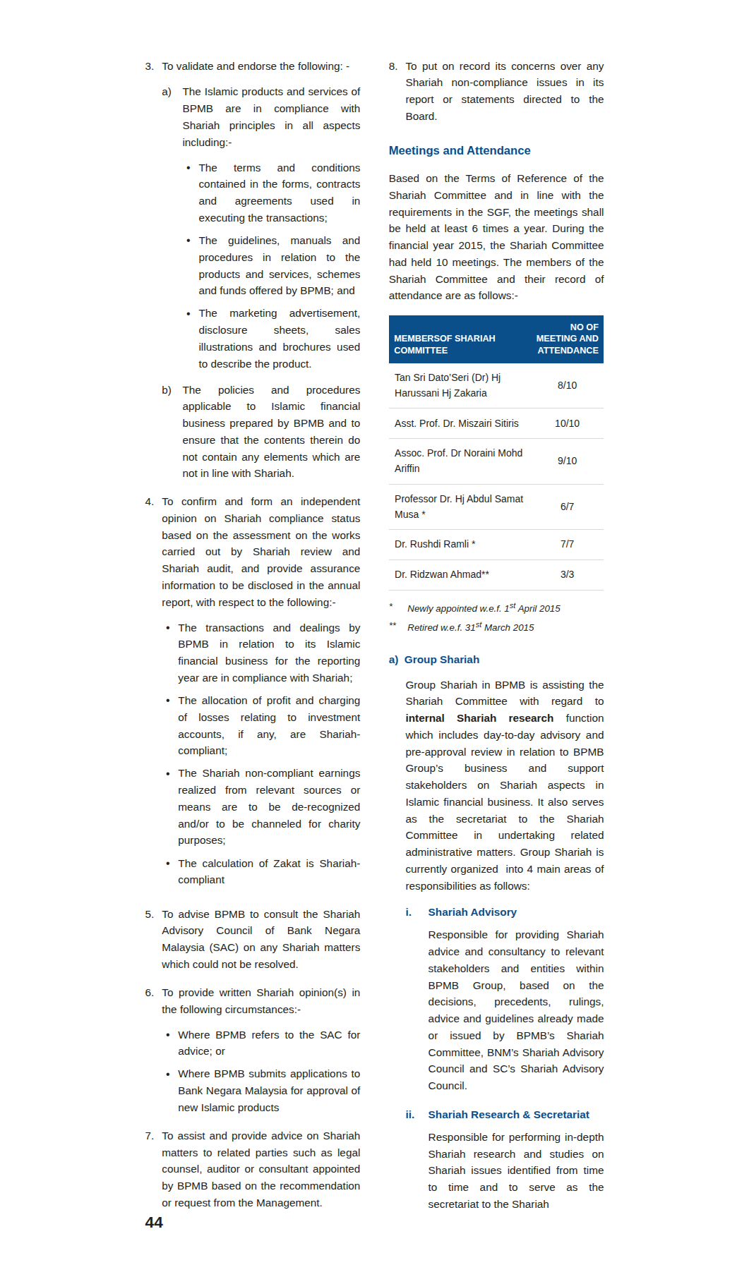To validate and endorse the following: -
The Islamic products and services of BPMB are in compliance with Shariah principles in all aspects including:-
The terms and conditions contained in the forms, contracts and agreements used in executing the transactions;
The guidelines, manuals and procedures in relation to the products and services, schemes and funds offered by BPMB; and
The marketing advertisement, disclosure sheets, sales illustrations and brochures used to describe the product.
The policies and procedures applicable to Islamic financial business prepared by BPMB and to ensure that the contents therein do not contain any elements which are not in line with Shariah.
To confirm and form an independent opinion on Shariah compliance status based on the assessment on the works carried out by Shariah review and Shariah audit, and provide assurance information to be disclosed in the annual report, with respect to the following:-
The transactions and dealings by BPMB in relation to its Islamic financial business for the reporting year are in compliance with Shariah;
The allocation of profit and charging of losses relating to investment accounts, if any, are Shariah-compliant;
The Shariah non-compliant earnings realized from relevant sources or means are to be de-recognized and/or to be channeled for charity purposes;
The calculation of Zakat is Shariah-compliant
To advise BPMB to consult the Shariah Advisory Council of Bank Negara Malaysia (SAC) on any Shariah matters which could not be resolved.
To provide written Shariah opinion(s) in the following circumstances:-
Where BPMB refers to the SAC for advice; or
Where BPMB submits applications to Bank Negara Malaysia for approval of new Islamic products
To assist and provide advice on Shariah matters to related parties such as legal counsel, auditor or consultant appointed by BPMB based on the recommendation or request from the Management.
8. To put on record its concerns over any Shariah non-compliance issues in its report or statements directed to the Board.
Meetings and Attendance
Based on the Terms of Reference of the Shariah Committee and in line with the requirements in the SGF, the meetings shall be held at least 6 times a year. During the financial year 2015, the Shariah Committee had held 10 meetings. The members of the Shariah Committee and their record of attendance are as follows:-
| MEMBERSOF SHARIAH COMMITTEE | NO OF MEETING AND ATTENDANCE |
| --- | --- |
| Tan Sri Dato’Seri (Dr) Hj Harussani Hj Zakaria | 8/10 |
| Asst. Prof. Dr. Miszairi Sitiris | 10/10 |
| Assoc. Prof. Dr Noraini Mohd Ariffin | 9/10 |
| Professor Dr. Hj Abdul Samat Musa * | 6/7 |
| Dr. Rushdi Ramli * | 7/7 |
| Dr. Ridzwan Ahmad** | 3/3 |
*Newly appointed w.e.f. 1st April 2015
**Retired w.e.f. 31st March 2015
a) Group Shariah
Group Shariah in BPMB is assisting the Shariah Committee with regard to internal Shariah research function which includes day-to-day advisory and pre-approval review in relation to BPMB Group’s business and support stakeholders on Shariah aspects in Islamic financial business. It also serves as the secretariat to the Shariah Committee in undertaking related administrative matters. Group Shariah is currently organized into 4 main areas of responsibilities as follows:
i. Shariah Advisory
Responsible for providing Shariah advice and consultancy to relevant stakeholders and entities within BPMB Group, based on the decisions, precedents, rulings, advice and guidelines already made or issued by BPMB’s Shariah Committee, BNM’s Shariah Advisory Council and SC’s Shariah Advisory Council.
ii. Shariah Research & Secretariat
Responsible for performing in-depth Shariah research and studies on Shariah issues identified from time to time and to serve as the secretariat to the Shariah
44